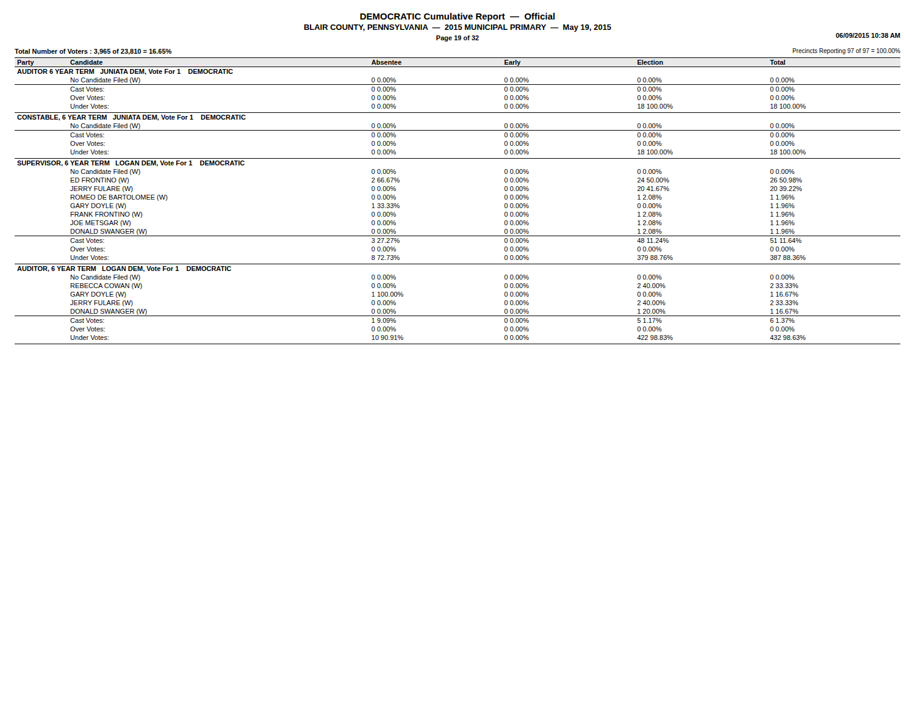DEMOCRATIC Cumulative Report — Official
BLAIR COUNTY, PENNSYLVANIA — 2015 MUNICIPAL PRIMARY — May 19, 2015
Page 19 of 32
06/09/2015 10:38 AM
Total Number of Voters : 3,965 of 23,810 = 16.65% Precincts Reporting 97 of 97 = 100.00%
| Party | Candidate | Absentee | Early | Election | Total |
| --- | --- | --- | --- | --- | --- |
| AUDITOR 6 YEAR TERM JUNIATA DEM, Vote For 1 DEMOCRATIC |
| | No Candidate Filed (W) | 0 0.00% | 0 0.00% | 0 0.00% | 0 0.00% |
| | Cast Votes: | 0 0.00% | 0 0.00% | 0 0.00% | 0 0.00% |
| | Over Votes: | 0 0.00% | 0 0.00% | 0 0.00% | 0 0.00% |
| | Under Votes: | 0 0.00% | 0 0.00% | 18 100.00% | 18 100.00% |
| CONSTABLE, 6 YEAR TERM JUNIATA DEM, Vote For 1 DEMOCRATIC |
| | No Candidate Filed (W) | 0 0.00% | 0 0.00% | 0 0.00% | 0 0.00% |
| | Cast Votes: | 0 0.00% | 0 0.00% | 0 0.00% | 0 0.00% |
| | Over Votes: | 0 0.00% | 0 0.00% | 0 0.00% | 0 0.00% |
| | Under Votes: | 0 0.00% | 0 0.00% | 18 100.00% | 18 100.00% |
| SUPERVISOR, 6 YEAR TERM LOGAN DEM, Vote For 1 DEMOCRATIC |
| | No Candidate Filed (W) | 0 0.00% | 0 0.00% | 0 0.00% | 0 0.00% |
| | ED FRONTINO (W) | 2 66.67% | 0 0.00% | 24 50.00% | 26 50.98% |
| | JERRY FULARE (W) | 0 0.00% | 0 0.00% | 20 41.67% | 20 39.22% |
| | ROMEO DE BARTOLOMEE (W) | 0 0.00% | 0 0.00% | 1 2.08% | 1 1.96% |
| | GARY DOYLE (W) | 1 33.33% | 0 0.00% | 0 0.00% | 1 1.96% |
| | FRANK FRONTINO (W) | 0 0.00% | 0 0.00% | 1 2.08% | 1 1.96% |
| | JOE METSGAR (W) | 0 0.00% | 0 0.00% | 1 2.08% | 1 1.96% |
| | DONALD SWANGER (W) | 0 0.00% | 0 0.00% | 1 2.08% | 1 1.96% |
| | Cast Votes: | 3 27.27% | 0 0.00% | 48 11.24% | 51 11.64% |
| | Over Votes: | 0 0.00% | 0 0.00% | 0 0.00% | 0 0.00% |
| | Under Votes: | 8 72.73% | 0 0.00% | 379 88.76% | 387 88.36% |
| AUDITOR, 6 YEAR TERM LOGAN DEM, Vote For 1 DEMOCRATIC |
| | No Candidate Filed (W) | 0 0.00% | 0 0.00% | 0 0.00% | 0 0.00% |
| | REBECCA COWAN (W) | 0 0.00% | 0 0.00% | 2 40.00% | 2 33.33% |
| | GARY DOYLE (W) | 1 100.00% | 0 0.00% | 0 0.00% | 1 16.67% |
| | JERRY FULARE (W) | 0 0.00% | 0 0.00% | 2 40.00% | 2 33.33% |
| | DONALD SWANGER (W) | 0 0.00% | 0 0.00% | 1 20.00% | 1 16.67% |
| | Cast Votes: | 1 9.09% | 0 0.00% | 5 1.17% | 6 1.37% |
| | Over Votes: | 0 0.00% | 0 0.00% | 0 0.00% | 0 0.00% |
| | Under Votes: | 10 90.91% | 0 0.00% | 422 98.83% | 432 98.63% |